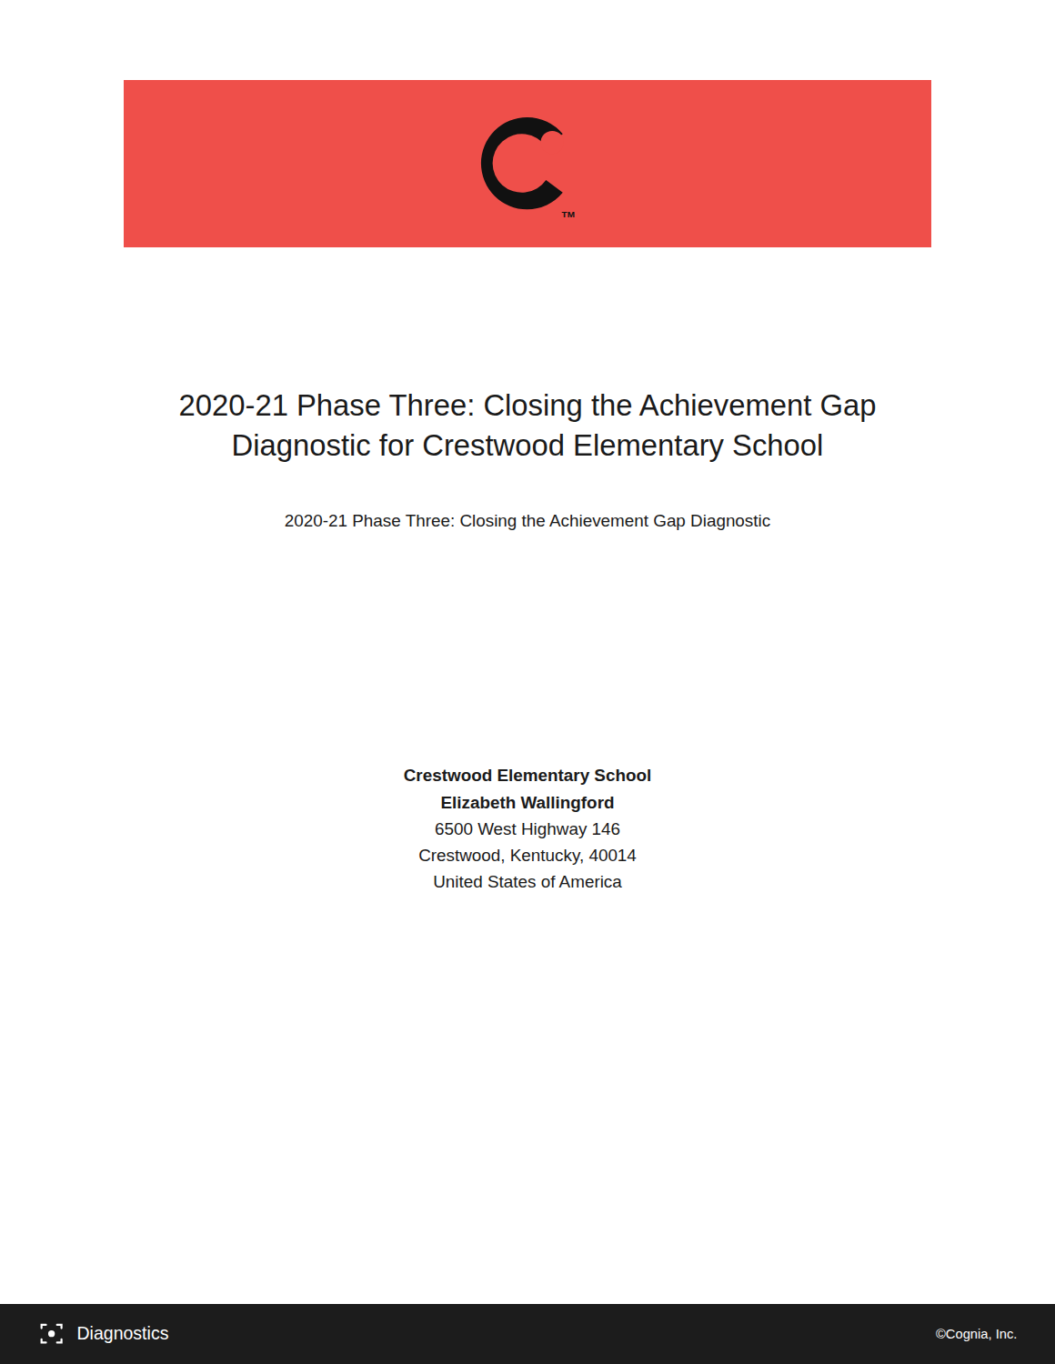TM
2020-21 Phase Three: Closing the Achievement Gap Diagnostic for Crestwood Elementary School
2020-21 Phase Three: Closing the Achievement Gap Diagnostic
Crestwood Elementary School
Elizabeth Wallingford
6500 West Highway 146
Crestwood, Kentucky, 40014
United States of America
Diagnostics
©Cognia, Inc.